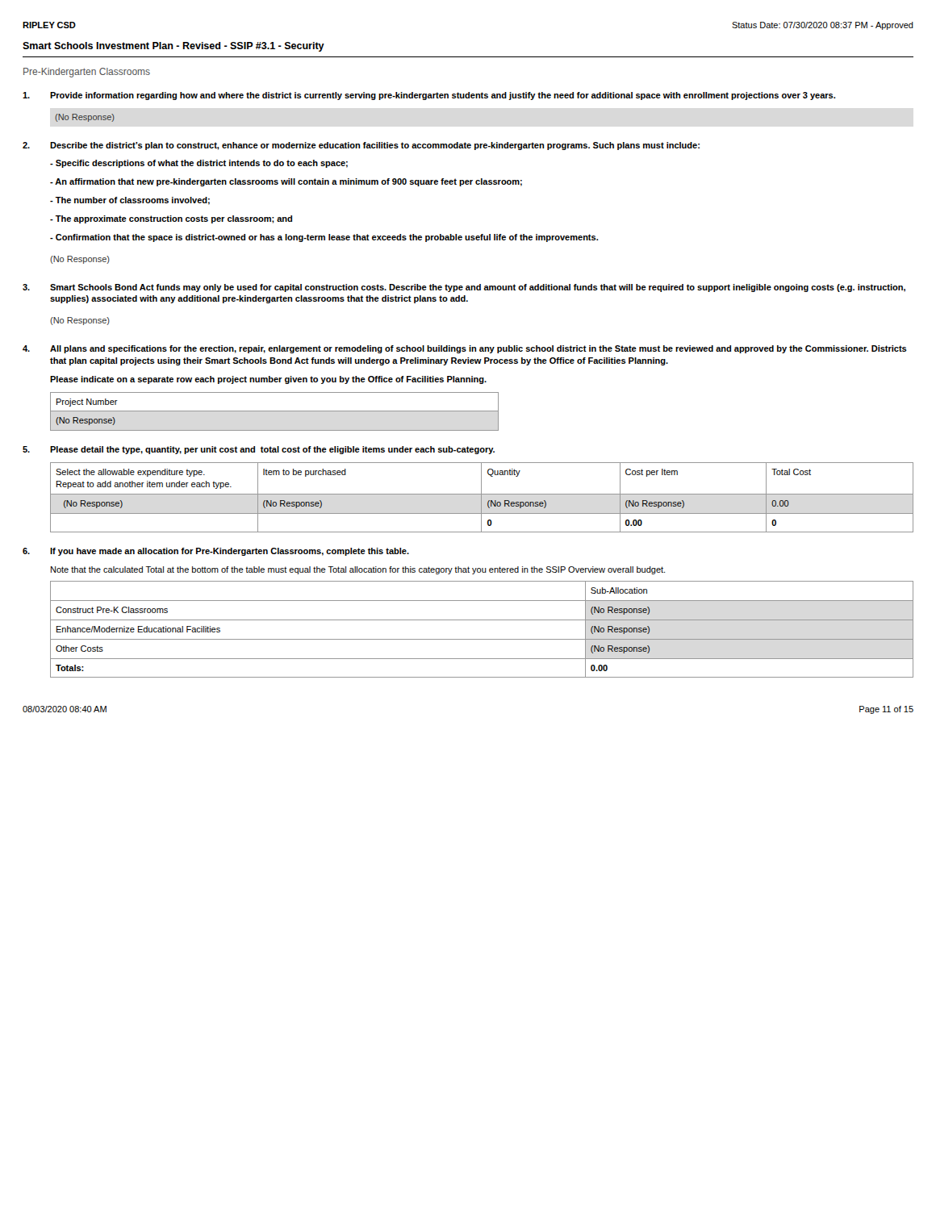RIPLEY CSD
Status Date: 07/30/2020 08:37 PM - Approved
Smart Schools Investment Plan - Revised - SSIP #3.1 - Security
Pre-Kindergarten Classrooms
1.
Provide information regarding how and where the district is currently serving pre-kindergarten students and justify the need for additional space with enrollment projections over 3 years.
(No Response)
2.
Describe the district’s plan to construct, enhance or modernize education facilities to accommodate pre-kindergarten programs. Such plans must include: - Specific descriptions of what the district intends to do to each space; - An affirmation that new pre-kindergarten classrooms will contain a minimum of 900 square feet per classroom; - The number of classrooms involved; - The approximate construction costs per classroom; and - Confirmation that the space is district-owned or has a long-term lease that exceeds the probable useful life of the improvements.
(No Response)
3.
Smart Schools Bond Act funds may only be used for capital construction costs. Describe the type and amount of additional funds that will be required to support ineligible ongoing costs (e.g. instruction, supplies) associated with any additional pre-kindergarten classrooms that the district plans to add.
(No Response)
4.
All plans and specifications for the erection, repair, enlargement or remodeling of school buildings in any public school district in the State must be reviewed and approved by the Commissioner. Districts that plan capital projects using their Smart Schools Bond Act funds will undergo a Preliminary Review Process by the Office of Facilities Planning.
Please indicate on a separate row each project number given to you by the Office of Facilities Planning.
| Project Number |
| --- |
| (No Response) |
5.
Please detail the type, quantity, per unit cost and total cost of the eligible items under each sub-category.
| Select the allowable expenditure type. Repeat to add another item under each type. | Item to be purchased | Quantity | Cost per Item | Total Cost |
| --- | --- | --- | --- | --- |
| (No Response) | (No Response) | (No Response) | (No Response) | 0.00 |
| | | 0 | 0.00 | 0 |
6.
If you have made an allocation for Pre-Kindergarten Classrooms, complete this table.
Note that the calculated Total at the bottom of the table must equal the Total allocation for this category that you entered in the SSIP Overview overall budget.
| | Sub-Allocation |
| --- | --- |
| Construct Pre-K Classrooms | (No Response) |
| Enhance/Modernize Educational Facilities | (No Response) |
| Other Costs | (No Response) |
| Totals: | 0.00 |
08/03/2020 08:40 AM
Page 11 of 15